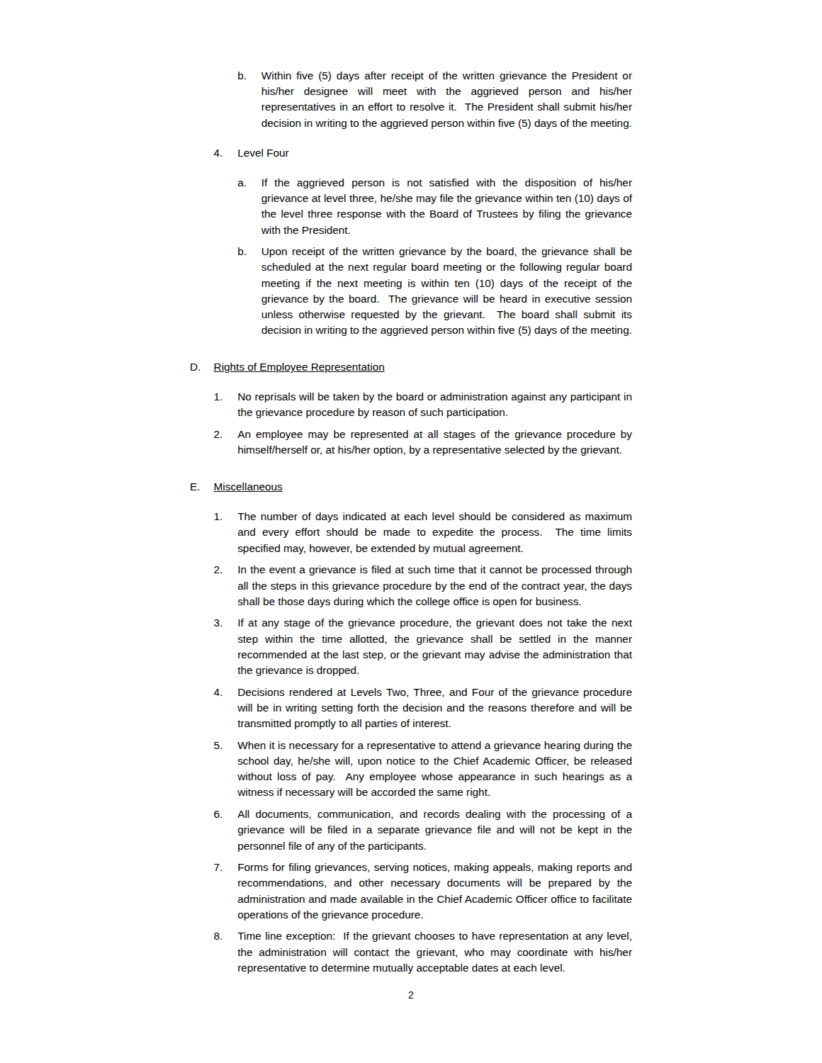b.
Within five (5) days after receipt of the written grievance the President or his/her designee will meet with the aggrieved person and his/her representatives in an effort to resolve it. The President shall submit his/her decision in writing to the aggrieved person within five (5) days of the meeting.
4.
Level Four
a.
If the aggrieved person is not satisfied with the disposition of his/her grievance at level three, he/she may file the grievance within ten (10) days of the level three response with the Board of Trustees by filing the grievance with the President.
b.
Upon receipt of the written grievance by the board, the grievance shall be scheduled at the next regular board meeting or the following regular board meeting if the next meeting is within ten (10) days of the receipt of the grievance by the board. The grievance will be heard in executive session unless otherwise requested by the grievant. The board shall submit its decision in writing to the aggrieved person within five (5) days of the meeting.
D.
Rights of Employee Representation
1.
No reprisals will be taken by the board or administration against any participant in the grievance procedure by reason of such participation.
2.
An employee may be represented at all stages of the grievance procedure by himself/herself or, at his/her option, by a representative selected by the grievant.
E.
Miscellaneous
1.
The number of days indicated at each level should be considered as maximum and every effort should be made to expedite the process. The time limits specified may, however, be extended by mutual agreement.
2.
In the event a grievance is filed at such time that it cannot be processed through all the steps in this grievance procedure by the end of the contract year, the days shall be those days during which the college office is open for business.
3.
If at any stage of the grievance procedure, the grievant does not take the next step within the time allotted, the grievance shall be settled in the manner recommended at the last step, or the grievant may advise the administration that the grievance is dropped.
4.
Decisions rendered at Levels Two, Three, and Four of the grievance procedure will be in writing setting forth the decision and the reasons therefore and will be transmitted promptly to all parties of interest.
5.
When it is necessary for a representative to attend a grievance hearing during the school day, he/she will, upon notice to the Chief Academic Officer, be released without loss of pay. Any employee whose appearance in such hearings as a witness if necessary will be accorded the same right.
6.
All documents, communication, and records dealing with the processing of a grievance will be filed in a separate grievance file and will not be kept in the personnel file of any of the participants.
7.
Forms for filing grievances, serving notices, making appeals, making reports and recommendations, and other necessary documents will be prepared by the administration and made available in the Chief Academic Officer office to facilitate operations of the grievance procedure.
8.
Time line exception: If the grievant chooses to have representation at any level, the administration will contact the grievant, who may coordinate with his/her representative to determine mutually acceptable dates at each level.
2